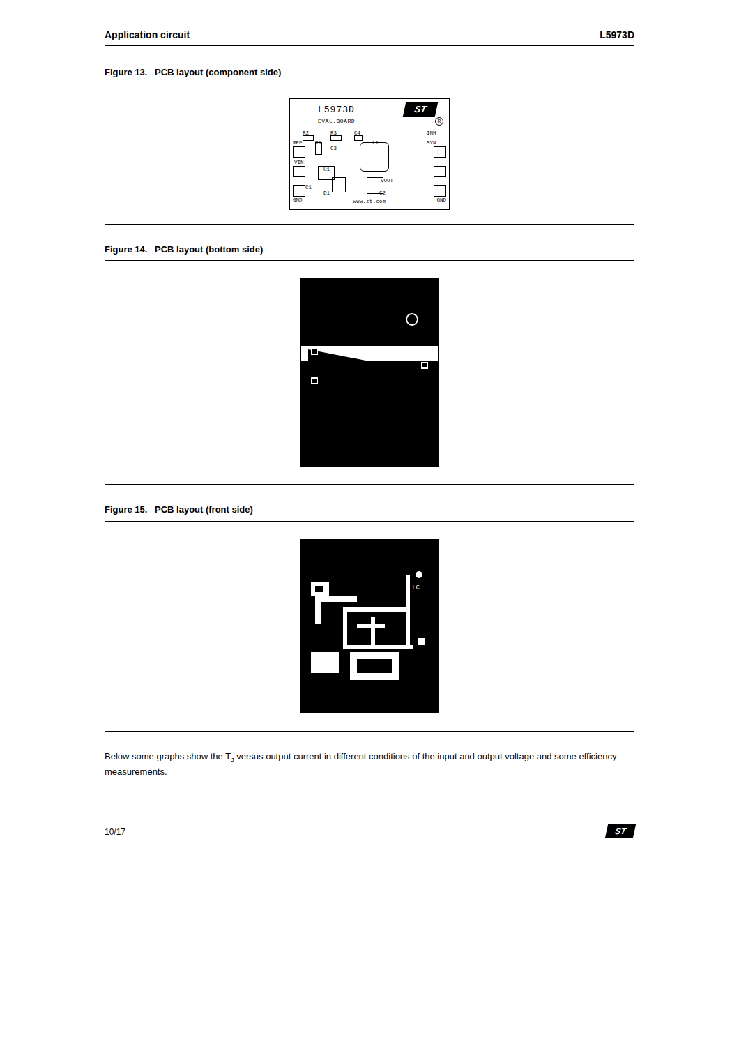Application circuit L5973D
Figure 13. PCB layout (component side)
L5973D
EVAL.BOARD
ST
R
R2
R3
C4
INH
REF
R1
C3
L1
SYN
VIN
U1
VOUT
C1
D1
GND
GND
C2
www.st.com
Figure 14. PCB layout (bottom side)
L1
Figure 15. PCB layout (front side)
LC
Below some graphs show the TJ versus output current in different conditions of the input and output voltage and some efficiency measurements.
10/17 ST